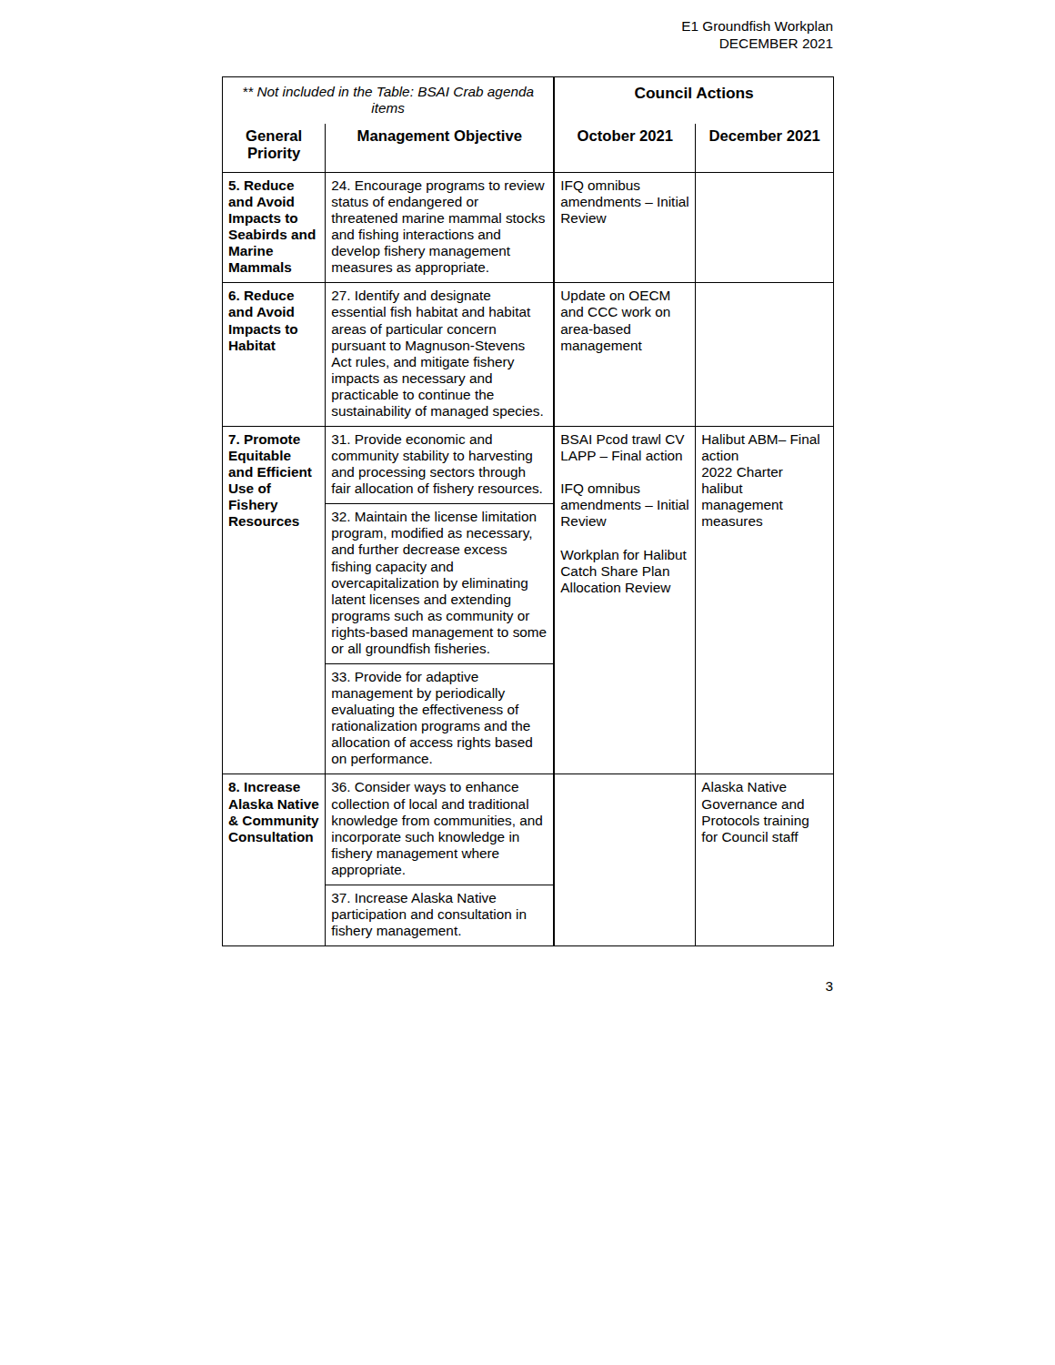E1 Groundfish Workplan
DECEMBER 2021
| ** Not included in the Table: BSAI Crab agenda items | Council Actions |
| General Priority | Management Objective | October 2021 | December 2021 |
| 5. Reduce and Avoid Impacts to Seabirds and Marine Mammals | 24. Encourage programs to review status of endangered or threatened marine mammal stocks and fishing interactions and develop fishery management measures as appropriate. | IFQ omnibus amendments – Initial Review | |
| 6. Reduce and Avoid Impacts to Habitat | 27. Identify and designate essential fish habitat and habitat areas of particular concern pursuant to Magnuson-Stevens Act rules, and mitigate fishery impacts as necessary and practicable to continue the sustainability of managed species. | Update on OECM and CCC work on area-based management | |
| 7. Promote Equitable and Efficient Use of Fishery Resources | 31. Provide economic and community stability to harvesting and processing sectors through fair allocation of fishery resources. | BSAI Pcod trawl CV LAPP – Final action IFQ omnibus amendments – Initial Review Workplan for Halibut Catch Share Plan Allocation Review | Halibut ABM– Final action 2022 Charter halibut management measures |
| 32. Maintain the license limitation program, modified as necessary, and further decrease excess fishing capacity and overcapitalization by eliminating latent licenses and extending programs such as community or rights-based management to some or all groundfish fisheries. |
| 33. Provide for adaptive management by periodically evaluating the effectiveness of rationalization programs and the allocation of access rights based on performance. |
| 8. Increase Alaska Native & Community Consultation | 36. Consider ways to enhance collection of local and traditional knowledge from communities, and incorporate such knowledge in fishery management where appropriate. | | Alaska Native Governance and Protocols training for Council staff |
| 37. Increase Alaska Native participation and consultation in fishery management. |
3